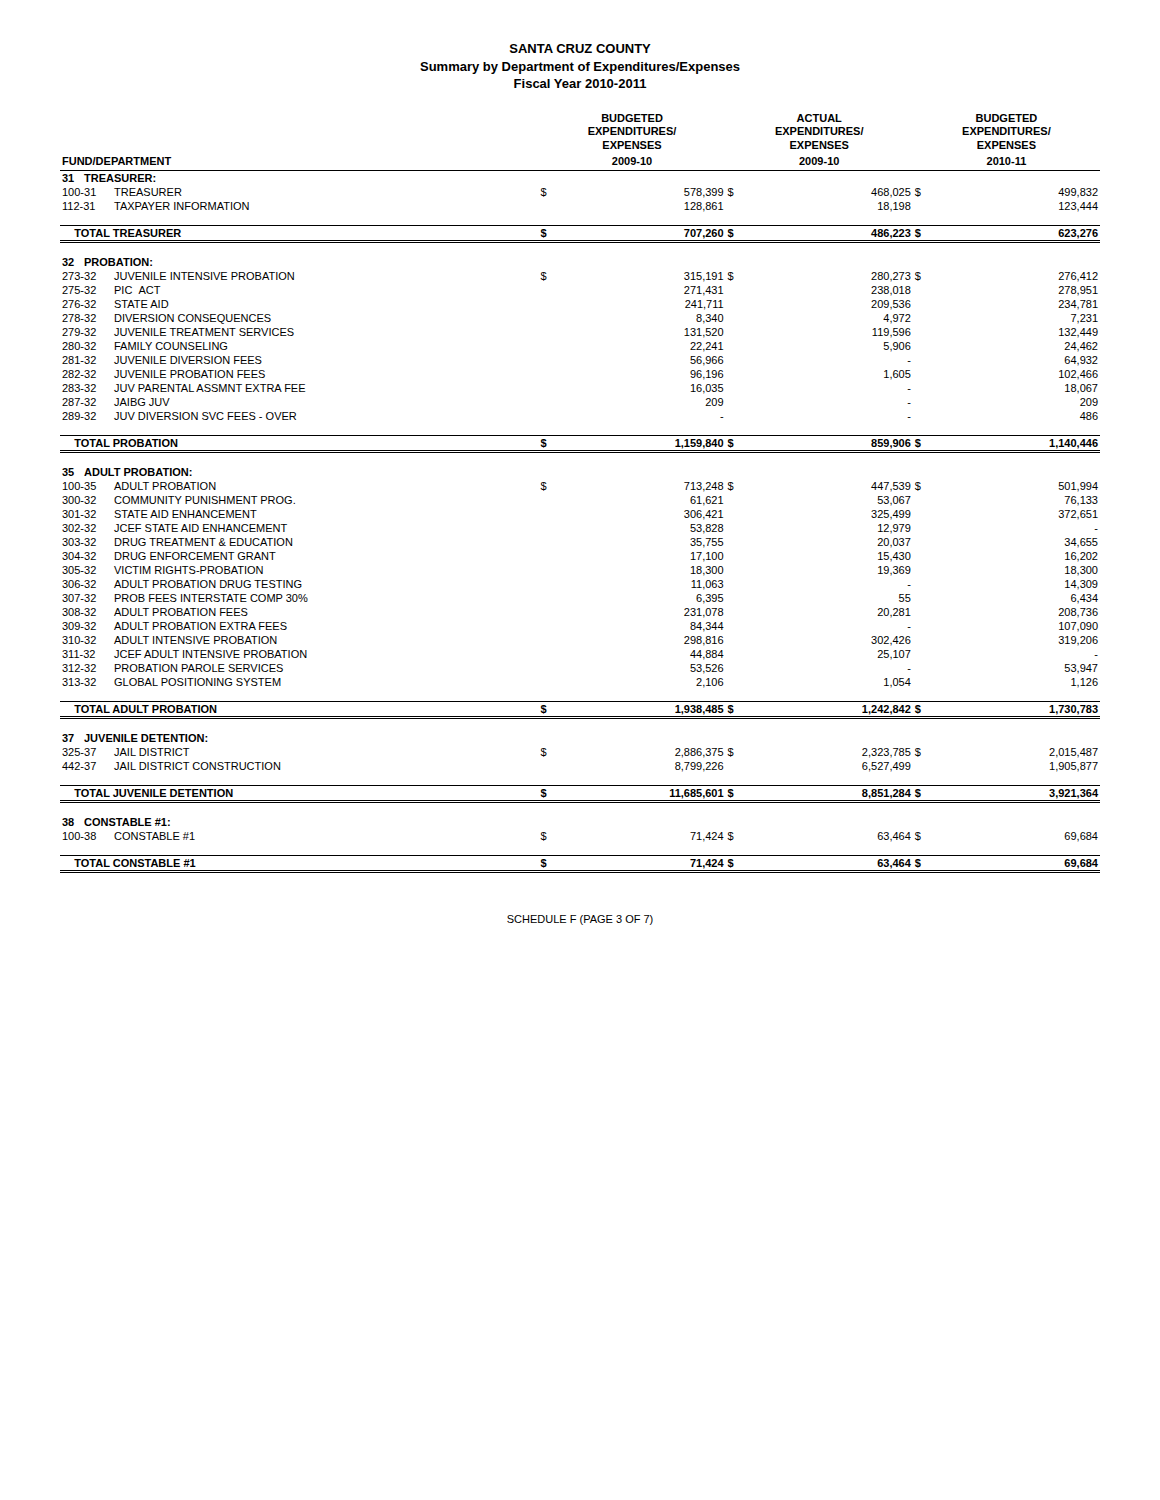SANTA CRUZ COUNTY
Summary by Department of Expenditures/Expenses
Fiscal Year 2010-2011
| | BUDGETED EXPENDITURES/ EXPENSES | ACTUAL EXPENDITURES/ EXPENSES | BUDGETED EXPENDITURES/ EXPENSES |
| --- | --- | --- | --- |
| FUND/DEPARTMENT | 2009-10 | 2009-10 | 2010-11 |
| 31 TREASURER: | | | |
| 100-31 TREASURER | $ | 578,399 | $ | 468,025 | $ | 499,832 |
| 112-31 TAXPAYER INFORMATION | | 128,861 | | 18,198 | | 123,444 |
| TOTAL TREASURER | $ | 707,260 | $ | 486,223 | $ | 623,276 |
| 32 PROBATION: | | | |
| 273-32 JUVENILE INTENSIVE PROBATION | $ | 315,191 | $ | 280,273 | $ | 276,412 |
| 275-32 PIC ACT | | 271,431 | | 238,018 | | 278,951 |
| 276-32 STATE AID | | 241,711 | | 209,536 | | 234,781 |
| 278-32 DIVERSION CONSEQUENCES | | 8,340 | | 4,972 | | 7,231 |
| 279-32 JUVENILE TREATMENT SERVICES | | 131,520 | | 119,596 | | 132,449 |
| 280-32 FAMILY COUNSELING | | 22,241 | | 5,906 | | 24,462 |
| 281-32 JUVENILE DIVERSION FEES | | 56,966 | | - | | 64,932 |
| 282-32 JUVENILE PROBATION FEES | | 96,196 | | 1,605 | | 102,466 |
| 283-32 JUV PARENTAL ASSMNT EXTRA FEE | | 16,035 | | - | | 18,067 |
| 287-32 JAIBG JUV | | 209 | | - | | 209 |
| 289-32 JUV DIVERSION SVC FEES - OVER | | - | | - | | 486 |
| TOTAL PROBATION | $ | 1,159,840 | $ | 859,906 | $ | 1,140,446 |
| 35 ADULT PROBATION: | | | |
| 100-35 ADULT PROBATION | $ | 713,248 | $ | 447,539 | $ | 501,994 |
| 300-32 COMMUNITY PUNISHMENT PROG. | | 61,621 | | 53,067 | | 76,133 |
| 301-32 STATE AID ENHANCEMENT | | 306,421 | | 325,499 | | 372,651 |
| 302-32 JCEF STATE AID ENHANCEMENT | | 53,828 | | 12,979 | | - |
| 303-32 DRUG TREATMENT & EDUCATION | | 35,755 | | 20,037 | | 34,655 |
| 304-32 DRUG ENFORCEMENT GRANT | | 17,100 | | 15,430 | | 16,202 |
| 305-32 VICTIM RIGHTS-PROBATION | | 18,300 | | 19,369 | | 18,300 |
| 306-32 ADULT PROBATION DRUG TESTING | | 11,063 | | - | | 14,309 |
| 307-32 PROB FEES INTERSTATE COMP 30% | | 6,395 | | 55 | | 6,434 |
| 308-32 ADULT PROBATION FEES | | 231,078 | | 20,281 | | 208,736 |
| 309-32 ADULT PROBATION EXTRA FEES | | 84,344 | | - | | 107,090 |
| 310-32 ADULT INTENSIVE PROBATION | | 298,816 | | 302,426 | | 319,206 |
| 311-32 JCEF ADULT INTENSIVE PROBATION | | 44,884 | | 25,107 | | - |
| 312-32 PROBATION PAROLE SERVICES | | 53,526 | | - | | 53,947 |
| 313-32 GLOBAL POSITIONING SYSTEM | | 2,106 | | 1,054 | | 1,126 |
| TOTAL ADULT PROBATION | $ | 1,938,485 | $ | 1,242,842 | $ | 1,730,783 |
| 37 JUVENILE DETENTION: | | | |
| 325-37 JAIL DISTRICT | $ | 2,886,375 | $ | 2,323,785 | $ | 2,015,487 |
| 442-37 JAIL DISTRICT CONSTRUCTION | | 8,799,226 | | 6,527,499 | | 1,905,877 |
| TOTAL JUVENILE DETENTION | $ | 11,685,601 | $ | 8,851,284 | $ | 3,921,364 |
| 38 CONSTABLE #1: | | | |
| 100-38 CONSTABLE #1 | $ | 71,424 | $ | 63,464 | $ | 69,684 |
| TOTAL CONSTABLE #1 | $ | 71,424 | $ | 63,464 | $ | 69,684 |
SCHEDULE F (PAGE 3 OF 7)